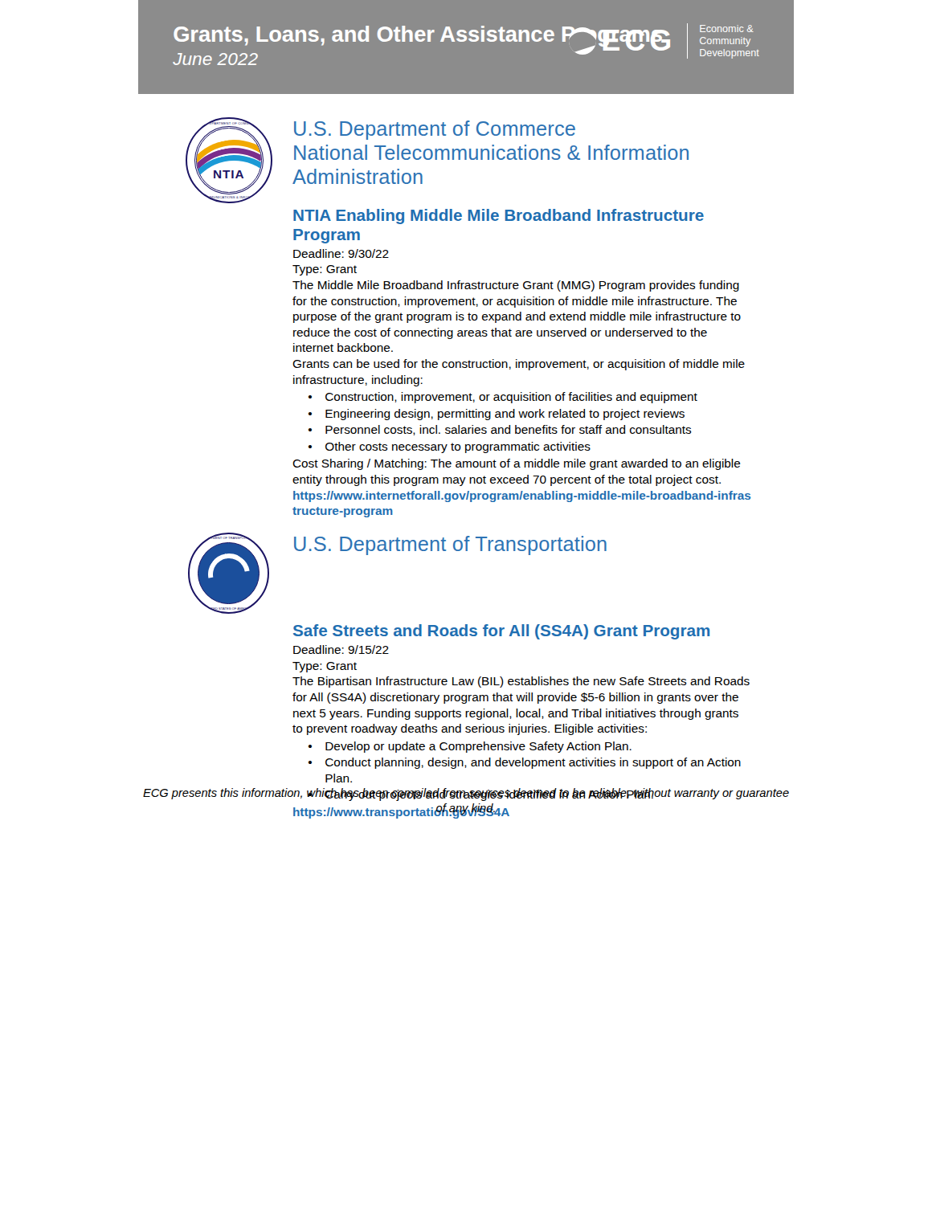Grants, Loans, and Other Assistance Programs
June 2022
ECG
Economic &
Community
Development
U.S. DEPARTMENT OF COMMERCE TELECOMMUNICATIONS & INFORMATION
NTIA
U.S. Department of Commerce
National Telecommunications & Information Administration
NTIA Enabling Middle Mile Broadband Infrastructure Program
Deadline: 9/30/22
Type: Grant
The Middle Mile Broadband Infrastructure Grant (MMG) Program provides funding for the construction, improvement, or acquisition of middle mile infrastructure. The purpose of the grant program is to expand and extend middle mile infrastructure to reduce the cost of connecting areas that are unserved or underserved to the internet backbone.
Grants can be used for the construction, improvement, or acquisition of middle mile infrastructure, including:
Construction, improvement, or acquisition of facilities and equipment
Engineering design, permitting and work related to project reviews
Personnel costs, incl. salaries and benefits for staff and consultants
Other costs necessary to programmatic activities
Cost Sharing / Matching: The amount of a middle mile grant awarded to an eligible entity through this program may not exceed 70 percent of the total project cost.
https://www.internetforall.gov/program/enabling-middle-mile-broadband-infrastructure-program
DEPARTMENT OF TRANSPORTATION UNITED STATES OF AMERICA
U.S. Department of Transportation
Safe Streets and Roads for All (SS4A) Grant Program
Deadline: 9/15/22
Type: Grant
The Bipartisan Infrastructure Law (BIL) establishes the new Safe Streets and Roads for All (SS4A) discretionary program that will provide $5-6 billion in grants over the next 5 years. Funding supports regional, local, and Tribal initiatives through grants to prevent roadway deaths and serious injuries. Eligible activities:
Develop or update a Comprehensive Safety Action Plan.
Conduct planning, design, and development activities in support of an Action Plan.
Carry out projects and strategies identified in an Action Plan.
https://www.transportation.gov/SS4A
ECG presents this information, which has been compiled from sources deemed to be reliable, without warranty or guarantee of any kind.